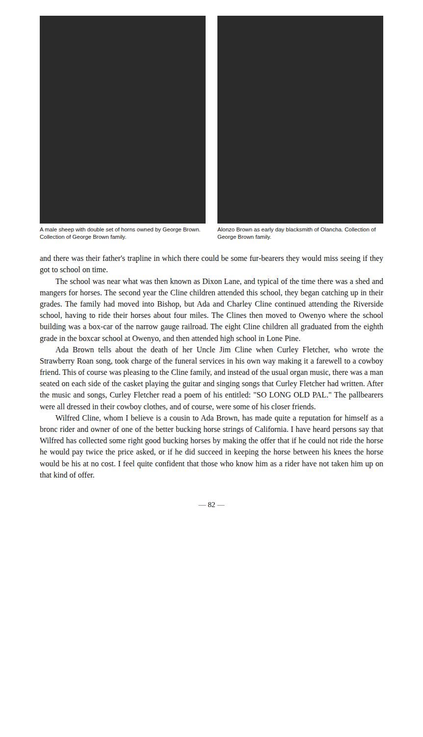A male sheep with double set of horns owned by George Brown. Collection of George Brown family.
Alonzo Brown as early day blacksmith of Olancha. Collection of George Brown family.
and there was their father's trapline in which there could be some fur-bearers they would miss seeing if they got to school on time.
The school was near what was then known as Dixon Lane, and typical of the time there was a shed and mangers for horses. The second year the Cline children attended this school, they began catching up in their grades. The family had moved into Bishop, but Ada and Charley Cline continued attending the Riverside school, having to ride their horses about four miles. The Clines then moved to Owenyo where the school building was a box-car of the narrow gauge railroad. The eight Cline children all graduated from the eighth grade in the boxcar school at Owenyo, and then attended high school in Lone Pine.
Ada Brown tells about the death of her Uncle Jim Cline when Curley Fletcher, who wrote the Strawberry Roan song, took charge of the funeral services in his own way making it a farewell to a cowboy friend. This of course was pleasing to the Cline family, and instead of the usual organ music, there was a man seated on each side of the casket playing the guitar and singing songs that Curley Fletcher had written. After the music and songs, Curley Fletcher read a poem of his entitled: "SO LONG OLD PAL." The pallbearers were all dressed in their cowboy clothes, and of course, were some of his closer friends.
Wilfred Cline, whom I believe is a cousin to Ada Brown, has made quite a reputation for himself as a bronc rider and owner of one of the better bucking horse strings of California. I have heard persons say that Wilfred has collected some right good bucking horses by making the offer that if he could not ride the horse he would pay twice the price asked, or if he did succeed in keeping the horse between his knees the horse would be his at no cost. I feel quite confident that those who know him as a rider have not taken him up on that kind of offer.
— 82 —